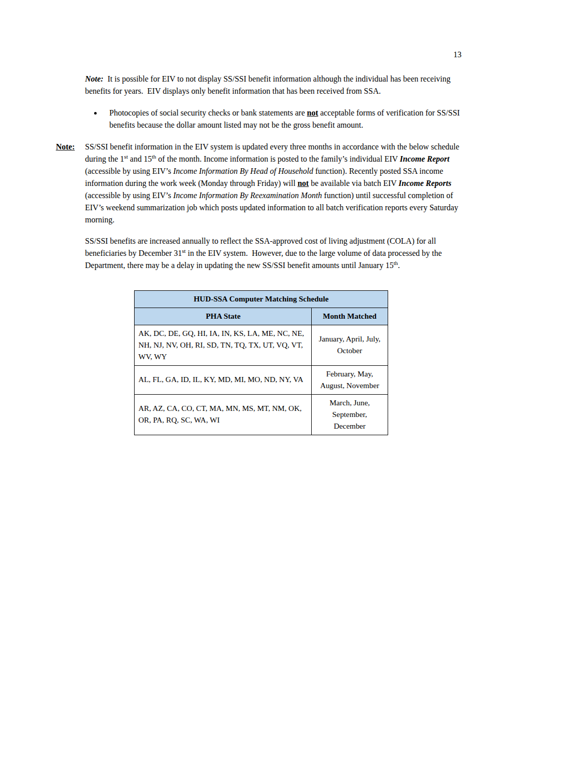13
Note: It is possible for EIV to not display SS/SSI benefit information although the individual has been receiving benefits for years. EIV displays only benefit information that has been received from SSA.
Photocopies of social security checks or bank statements are not acceptable forms of verification for SS/SSI benefits because the dollar amount listed may not be the gross benefit amount.
Note:
SS/SSI benefit information in the EIV system is updated every three months in accordance with the below schedule during the 1st and 15th of the month. Income information is posted to the family’s individual EIV Income Report (accessible by using EIV’s Income Information By Head of Household function). Recently posted SSA income information during the work week (Monday through Friday) will not be available via batch EIV Income Reports (accessible by using EIV’s Income Information By Reexamination Month function) until successful completion of EIV’s weekend summarization job which posts updated information to all batch verification reports every Saturday morning.
SS/SSI benefits are increased annually to reflect the SSA-approved cost of living adjustment (COLA) for all beneficiaries by December 31st in the EIV system. However, due to the large volume of data processed by the Department, there may be a delay in updating the new SS/SSI benefit amounts until January 15th.
| HUD-SSA Computer Matching Schedule |
| --- |
| PHA State | Month Matched |
| AK, DC, DE, GQ, HI, IA, IN, KS, LA, ME, NC, NE, NH, NJ, NV, OH, RI, SD, TN, TQ, TX, UT, VQ, VT, WV, WY | January, April, July, October |
| AL, FL, GA, ID, IL, KY, MD, MI, MO, ND, NY, VA | February, May, August, November |
| AR, AZ, CA, CO, CT, MA, MN, MS, MT, NM, OK, OR, PA, RQ, SC, WA, WI | March, June, September, December |